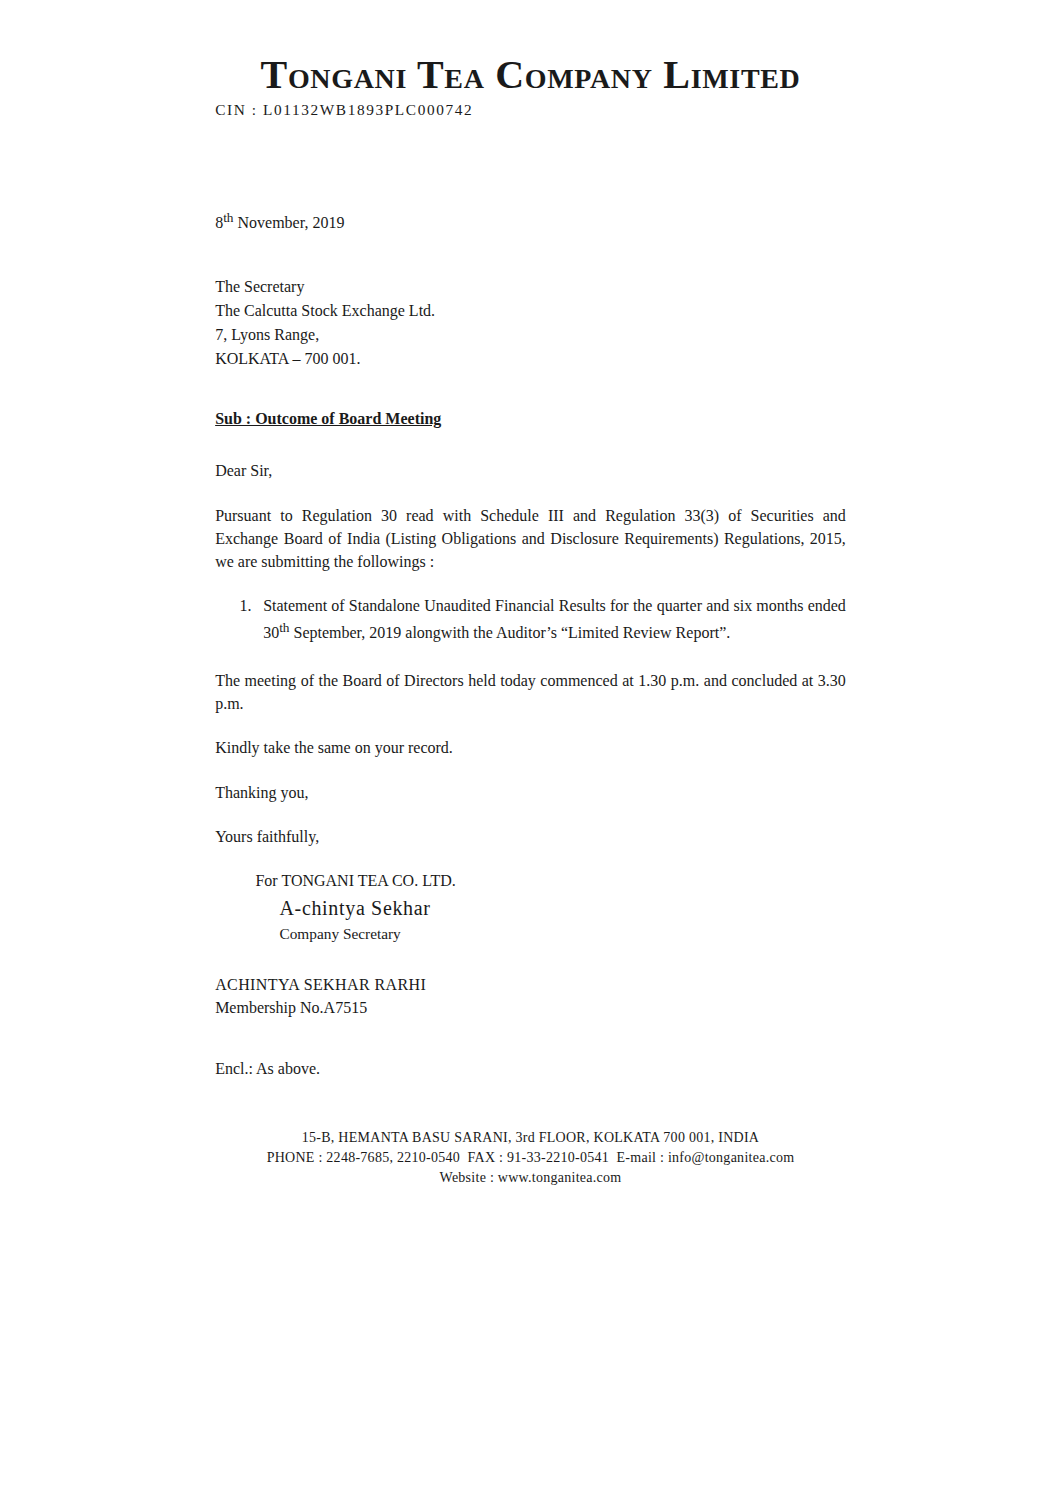Tongani Tea Company Limited
CIN : L01132WB1893PLC000742
8th November, 2019
The Secretary
The Calcutta Stock Exchange Ltd.
7, Lyons Range,
KOLKATA – 700 001.
Sub : Outcome of Board Meeting
Dear Sir,
Pursuant to Regulation 30 read with Schedule III and Regulation 33(3) of Securities and Exchange Board of India (Listing Obligations and Disclosure Requirements) Regulations, 2015, we are submitting the followings :
Statement of Standalone Unaudited Financial Results for the quarter and six months ended 30th September, 2019 alongwith the Auditor’s “Limited Review Report”.
The meeting of the Board of Directors held today commenced at 1.30 p.m. and concluded at 3.30 p.m.
Kindly take the same on your record.
Thanking you,
Yours faithfully,
For TONGANI TEA CO. LTD.
A‑chintya Sekhar
Company Secretary
ACHINTYA SEKHAR RARHI
Membership No.A7515
Encl.: As above.
15-B, HEMANTA BASU SARANI, 3rd FLOOR, KOLKATA 700 001, INDIA
PHONE : 2248-7685, 2210-0540 FAX : 91-33-2210-0541 E-mail : info@tonganitea.com
Website : www.tonganitea.com